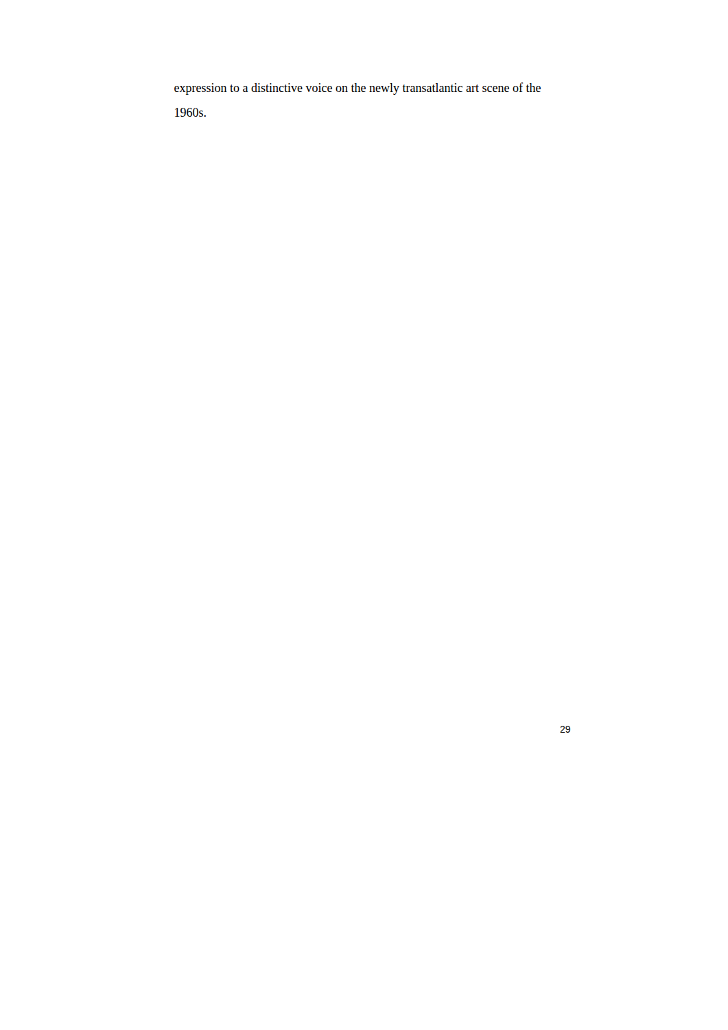expression to a distinctive voice on the newly transatlantic art scene of the 1960s.
29